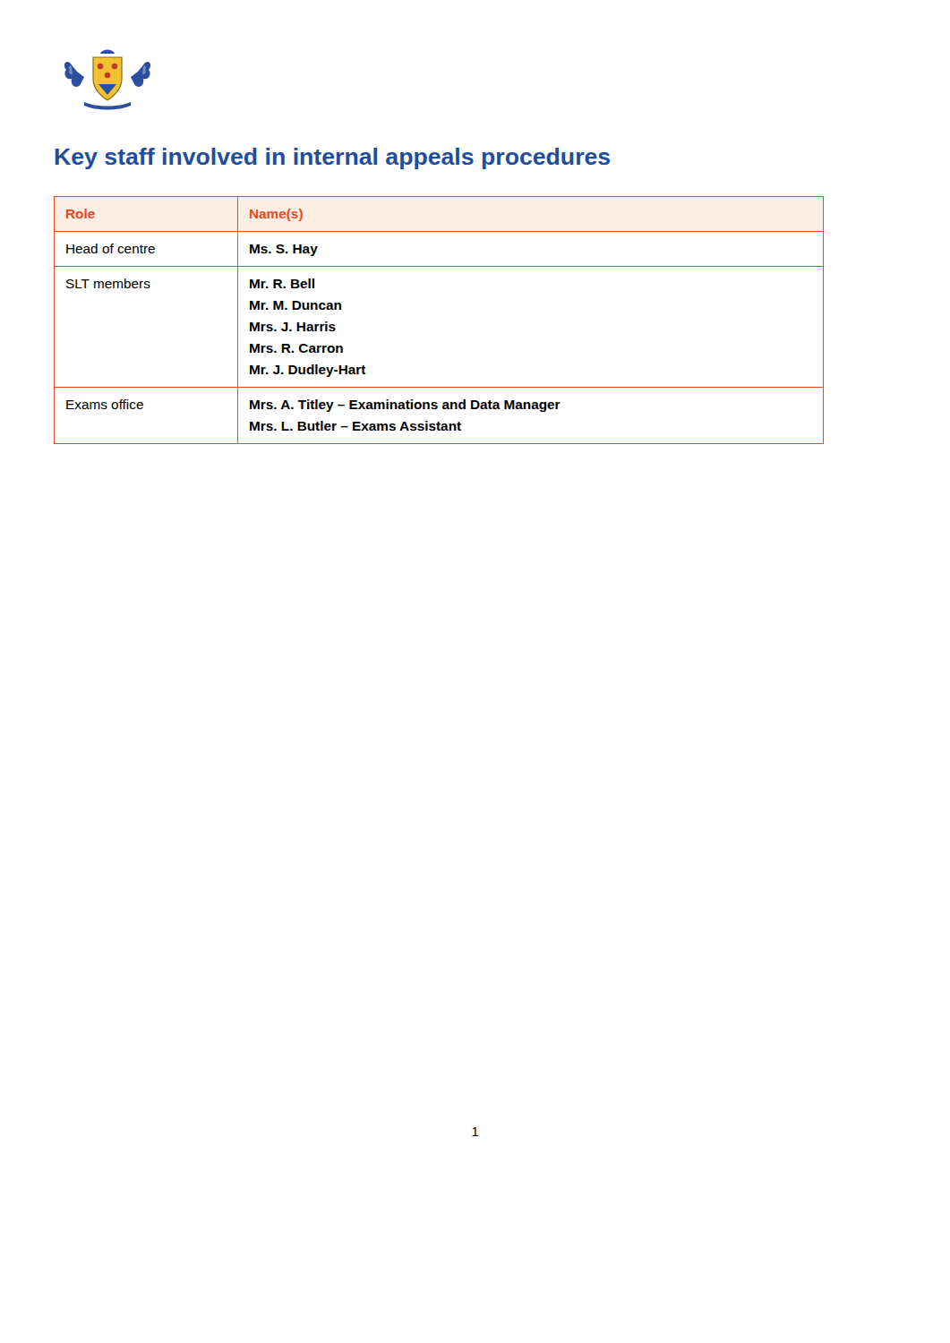Key staff involved in internal appeals procedures
| Role | Name(s) |
| --- | --- |
| Head of centre | Ms. S. Hay |
| SLT members | Mr. R. Bell Mr. M. Duncan Mrs. J. Harris Mrs. R. Carron Mr. J. Dudley-Hart |
| Exams office | Mrs. A. Titley – Examinations and Data Manager Mrs. L. Butler – Exams Assistant |
1